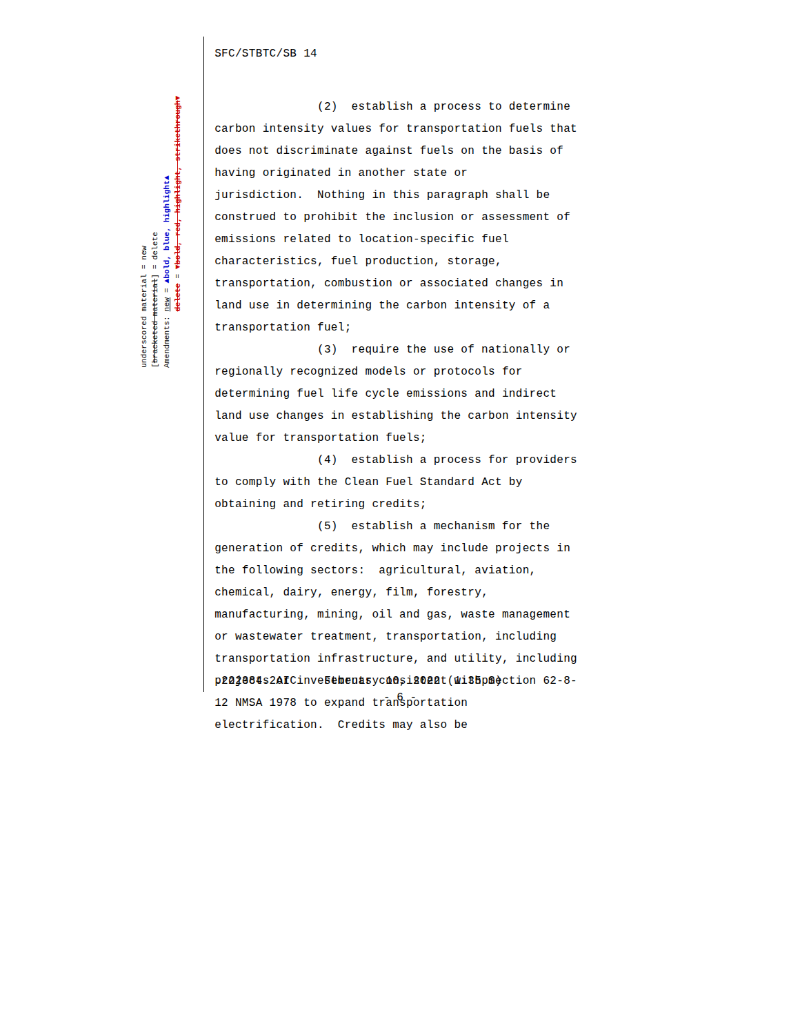SFC/STBTC/SB 14
underscored material = new
[bracketed material] = delete
Amendments: new = ▲bold, blue, highlight▲
delete = ▼bold, red, highlight, strikethrough▼
(2) establish a process to determine carbon intensity values for transportation fuels that does not discriminate against fuels on the basis of having originated in another state or jurisdiction. Nothing in this paragraph shall be construed to prohibit the inclusion or assessment of emissions related to location-specific fuel characteristics, fuel production, storage, transportation, combustion or associated changes in land use in determining the carbon intensity of a transportation fuel;
(3) require the use of nationally or regionally recognized models or protocols for determining fuel life cycle emissions and indirect land use changes in establishing the carbon intensity value for transportation fuels;
(4) establish a process for providers to comply with the Clean Fuel Standard Act by obtaining and retiring credits;
(5) establish a mechanism for the generation of credits, which may include projects in the following sectors: agricultural, aviation, chemical, dairy, energy, film, forestry, manufacturing, mining, oil and gas, waste management or wastewater treatment, transportation, including transportation infrastructure, and utility, including projects or investments consistent with Section 62-8-12 NMSA 1978 to expand transportation electrification. Credits may also be
.222384.2AIC February 10, 2022 (1:35pm)
- 6 -